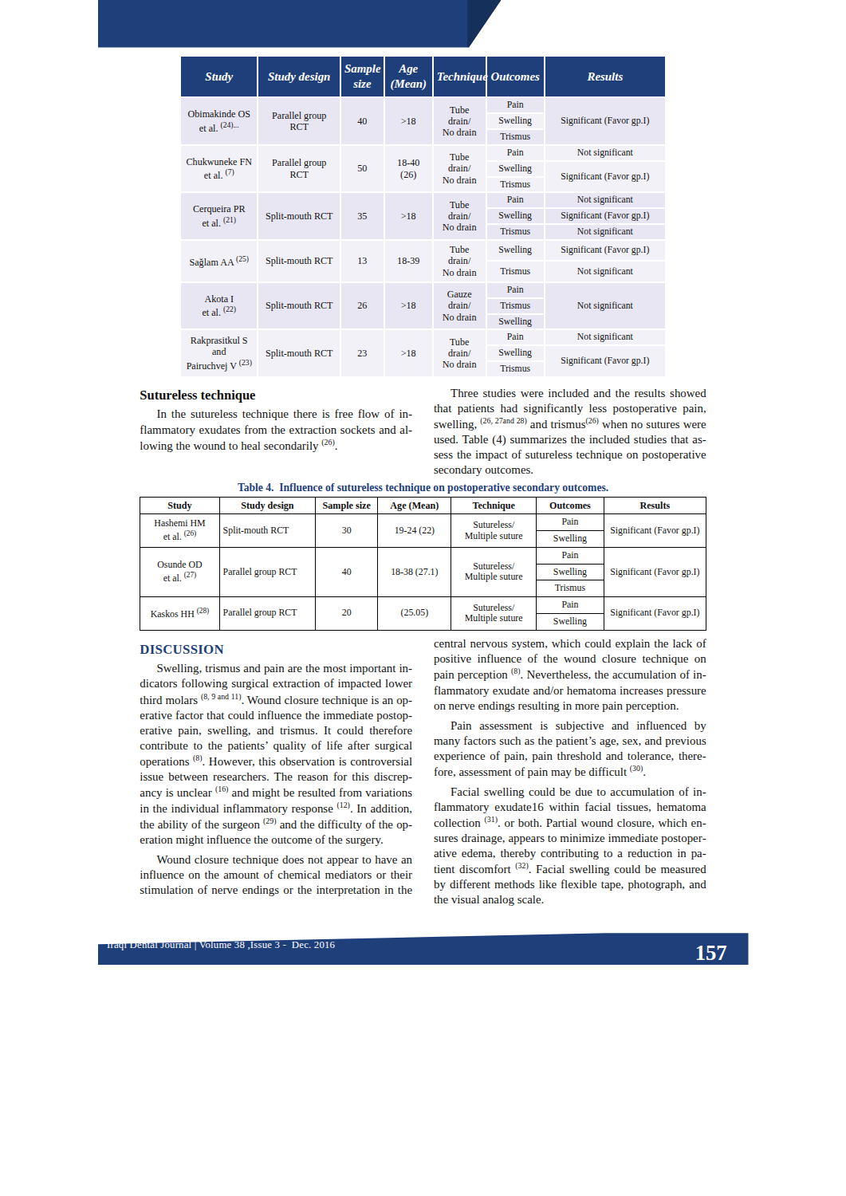| Study | Study design | Sample size | Age (Mean) | Technique | Outcomes | Results |
| --- | --- | --- | --- | --- | --- | --- |
| Obimakinde OS et al. (24)... | Parallel group RCT | 40 | >18 | Tube drain/ No drain | Pain | Significant (Favor gp.I) |
| Swelling |
| Trismus |
| Chukwuneke FN et al. (7) | Parallel group RCT | 50 | 18-40 (26) | Tube drain/ No drain | Pain | Not significant |
| Swelling | Significant (Favor gp.I) |
| Trismus |
| Cerqueira PR et al. (21) | Split-mouth RCT | 35 | >18 | Tube drain/ No drain | Pain | Not significant |
| Swelling | Significant (Favor gp.I) |
| Trismus | Not significant |
| Sağlam AA (25) | Split-mouth RCT | 13 | 18-39 | Tube drain/ No drain | Swelling | Significant (Favor gp.I) |
| Trismus | Not significant |
| Akota I et al. (22) | Split-mouth RCT | 26 | >18 | Gauze drain/ No drain | Pain | Not significant |
| Trismus |
| Swelling |
| Rakprasitkul S and Pairuchvej V (23) | Split-mouth RCT | 23 | >18 | Tube drain/ No drain | Pain | Not significant |
| Swelling | Significant (Favor gp.I) |
| Trismus |
Sutureless technique
In the sutureless technique there is free flow of inflammatory exudates from the extraction sockets and allowing the wound to heal secondarily (26).
Three studies were included and the results showed that patients had significantly less postoperative pain, swelling, (26, 27and 28) and trismus(26) when no sutures were used. Table (4) summarizes the included studies that assess the impact of sutureless technique on postoperative secondary outcomes.
Table 4. Influence of sutureless technique on postoperative secondary outcomes.
| Study | Study design | Sample size | Age (Mean) | Technique | Outcomes | Results |
| --- | --- | --- | --- | --- | --- | --- |
| Hashemi HM et al. (26) | Split-mouth RCT | 30 | 19-24 (22) | Sutureless/ Multiple suture | Pain | Significant (Favor gp.I) |
| Swelling |
| Osunde OD et al. (27) | Parallel group RCT | 40 | 18-38 (27.1) | Sutureless/ Multiple suture | Pain | Significant (Favor gp.I) |
| Swelling |
| Trismus |
| Kaskos HH (28) | Parallel group RCT | 20 | (25.05) | Sutureless/ Multiple suture | Pain | Significant (Favor gp.I) |
| Swelling |
DISCUSSION
Swelling, trismus and pain are the most important indicators following surgical extraction of impacted lower third molars (8, 9 and 11). Wound closure technique is an operative factor that could influence the immediate postoperative pain, swelling, and trismus. It could therefore contribute to the patients’ quality of life after surgical operations (8). However, this observation is controversial issue between researchers. The reason for this discrepancy is unclear (16) and might be resulted from variations in the individual inflammatory response (12). In addition, the ability of the surgeon (29) and the difficulty of the operation might influence the outcome of the surgery.
Wound closure technique does not appear to have an influence on the amount of chemical mediators or their stimulation of nerve endings or the interpretation in the central nervous system, which could explain the lack of positive influence of the wound closure technique on pain perception (8). Nevertheless, the accumulation of inflammatory exudate and/or hematoma increases pressure on nerve endings resulting in more pain perception.
Pain assessment is subjective and influenced by many factors such as the patient’s age, sex, and previous experience of pain, pain threshold and tolerance, therefore, assessment of pain may be difficult (30).
Facial swelling could be due to accumulation of inflammatory exudate16 within facial tissues, hematoma collection (31). or both. Partial wound closure, which ensures drainage, appears to minimize immediate postoperative edema, thereby contributing to a reduction in patient discomfort (32). Facial swelling could be measured by different methods like flexible tape, photograph, and the visual analog scale.
Iraqi Dental Journal | Volume 38 ,Issue 3 - Dec. 2016
157